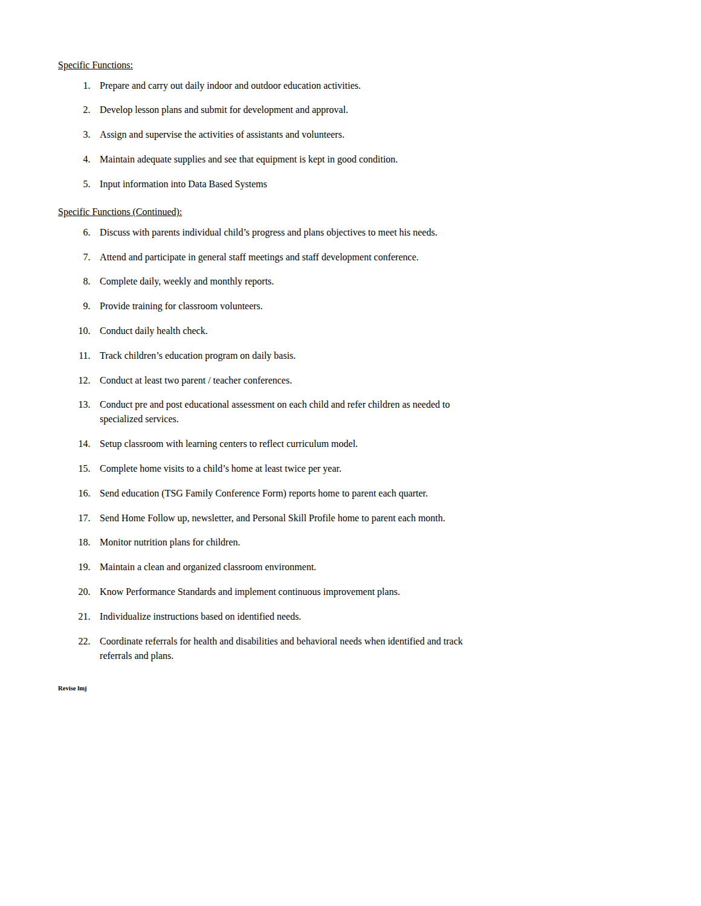Specific Functions:
Prepare and carry out daily indoor and outdoor education activities.
Develop lesson plans and submit for development and approval.
Assign and supervise the activities of assistants and volunteers.
Maintain adequate supplies and see that equipment is kept in good condition.
Input information into Data Based Systems
Specific Functions (Continued):
Discuss with parents individual child’s progress and plans objectives to meet his needs.
Attend and participate in general staff meetings and staff development conference.
Complete daily, weekly and monthly reports.
Provide training for classroom volunteers.
Conduct daily health check.
Track children’s education program on daily basis.
Conduct at least two parent / teacher conferences.
Conduct pre and post educational assessment on each child and refer children as needed to specialized services.
Setup classroom with learning centers to reflect curriculum model.
Complete home visits to a child’s home at least twice per year.
Send education (TSG Family Conference Form) reports home to parent each quarter.
Send Home Follow up, newsletter, and Personal Skill Profile home to parent each month.
Monitor nutrition plans for children.
Maintain a clean and organized classroom environment.
Know Performance Standards and implement continuous improvement plans.
Individualize instructions based on identified needs.
Coordinate referrals for health and disabilities and behavioral needs when identified and track referrals and plans.
Revise lmj